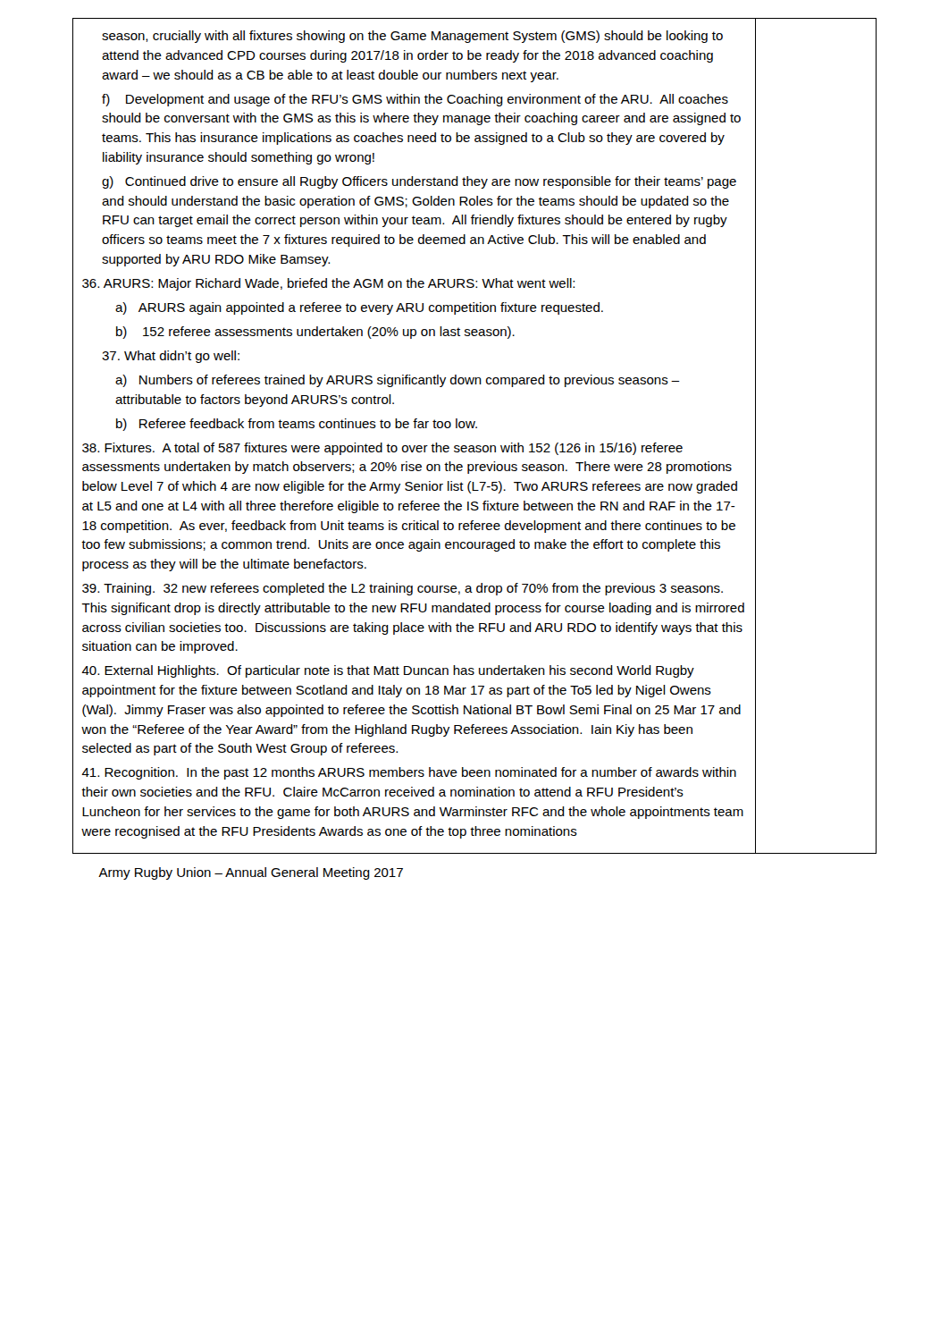| season, crucially with all fixtures showing on the Game Management System (GMS) should be looking to attend the advanced CPD courses during 2017/18 in order to be ready for the 2018 advanced coaching award – we should as a CB be able to at least double our numbers next year. f) Development and usage of the RFU’s GMS within the Coaching environment of the ARU. All coaches should be conversant with the GMS as this is where they manage their coaching career and are assigned to teams. This has insurance implications as coaches need to be assigned to a Club so they are covered by liability insurance should something go wrong! g) Continued drive to ensure all Rugby Officers understand they are now responsible for their teams’ page and should understand the basic operation of GMS; Golden Roles for the teams should be updated so the RFU can target email the correct person within your team. All friendly fixtures should be entered by rugby officers so teams meet the 7 x fixtures required to be deemed an Active Club. This will be enabled and supported by ARU RDO Mike Bamsey. 36. ARURS: Major Richard Wade, briefed the AGM on the ARURS: What went well: a) ARURS again appointed a referee to every ARU competition fixture requested. b) 152 referee assessments undertaken (20% up on last season). 37. What didn’t go well: a) Numbers of referees trained by ARURS significantly down compared to previous seasons – attributable to factors beyond ARURS’s control. b) Referee feedback from teams continues to be far too low. 38. Fixtures. A total of 587 fixtures were appointed to over the season with 152 (126 in 15/16) referee assessments undertaken by match observers; a 20% rise on the previous season. There were 28 promotions below Level 7 of which 4 are now eligible for the Army Senior list (L7-5). Two ARURS referees are now graded at L5 and one at L4 with all three therefore eligible to referee the IS fixture between the RN and RAF in the 17-18 competition. As ever, feedback from Unit teams is critical to referee development and there continues to be too few submissions; a common trend. Units are once again encouraged to make the effort to complete this process as they will be the ultimate benefactors. 39. Training. 32 new referees completed the L2 training course, a drop of 70% from the previous 3 seasons. This significant drop is directly attributable to the new RFU mandated process for course loading and is mirrored across civilian societies too. Discussions are taking place with the RFU and ARU RDO to identify ways that this situation can be improved. 40. External Highlights. Of particular note is that Matt Duncan has undertaken his second World Rugby appointment for the fixture between Scotland and Italy on 18 Mar 17 as part of the To5 led by Nigel Owens (Wal). Jimmy Fraser was also appointed to referee the Scottish National BT Bowl Semi Final on 25 Mar 17 and won the “Referee of the Year Award” from the Highland Rugby Referees Association. Iain Kiy has been selected as part of the South West Group of referees. 41. Recognition. In the past 12 months ARURS members have been nominated for a number of awards within their own societies and the RFU. Claire McCarron received a nomination to attend a RFU President’s Luncheon for her services to the game for both ARURS and Warminster RFC and the whole appointments team were recognised at the RFU Presidents Awards as one of the top three nominations | |
Army Rugby Union – Annual General Meeting 2017